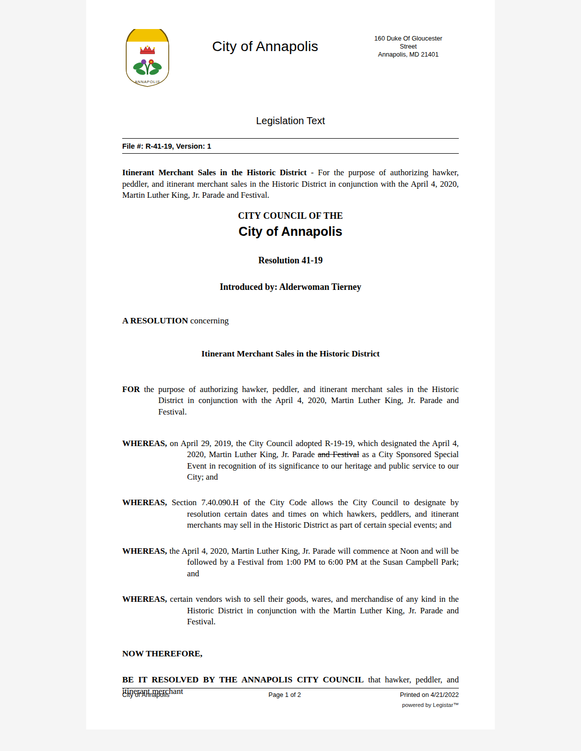ANNAPOLIS
City of Annapolis
160 Duke Of Gloucester
Street
Annapolis, MD 21401
Legislation Text
File #: R-41-19, Version: 1
Itinerant Merchant Sales in the Historic District - For the purpose of authorizing hawker, peddler, and itinerant merchant sales in the Historic District in conjunction with the April 4, 2020, Martin Luther King, Jr. Parade and Festival.
CITY COUNCIL OF THE
City of Annapolis
Resolution 41-19
Introduced by: Alderwoman Tierney
A RESOLUTION concerning
Itinerant Merchant Sales in the Historic District
FOR the purpose of authorizing hawker, peddler, and itinerant merchant sales in the Historic District in conjunction with the April 4, 2020, Martin Luther King, Jr. Parade and Festival.
WHEREAS, on April 29, 2019, the City Council adopted R-19-19, which designated the April 4, 2020, Martin Luther King, Jr. Parade and Festival as a City Sponsored Special Event in recognition of its significance to our heritage and public service to our City; and
WHEREAS, Section 7.40.090.H of the City Code allows the City Council to designate by resolution certain dates and times on which hawkers, peddlers, and itinerant merchants may sell in the Historic District as part of certain special events; and
WHEREAS, the April 4, 2020, Martin Luther King, Jr. Parade will commence at Noon and will be followed by a Festival from 1:00 PM to 6:00 PM at the Susan Campbell Park; and
WHEREAS, certain vendors wish to sell their goods, wares, and merchandise of any kind in the Historic District in conjunction with the Martin Luther King, Jr. Parade and Festival.
NOW THEREFORE,
BE IT RESOLVED BY THE ANNAPOLIS CITY COUNCIL that hawker, peddler, and itinerant merchant
City of Annapolis
Page 1 of 2
Printed on 4/21/2022
powered by Legistar™